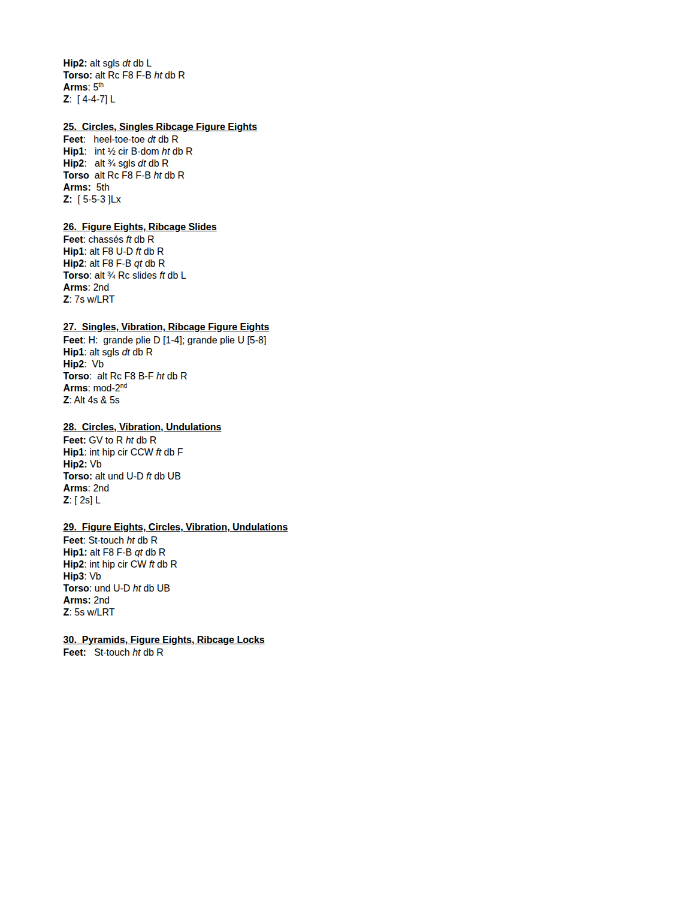Hip2: alt sgls dt db L
Torso: alt Rc F8 F-B ht db R
Arms: 5th
Z: [ 4-4-7] L
25. Circles, Singles Ribcage Figure Eights
Feet: heel-toe-toe dt db R
Hip1: int ½ cir B-dom ht db R
Hip2: alt ¾ sgls dt db R
Torso alt Rc F8 F-B ht db R
Arms: 5th
Z: [ 5-5-3 ]Lx
26. Figure Eights, Ribcage Slides
Feet: chassés ft db R
Hip1: alt F8 U-D ft db R
Hip2: alt F8 F-B qt db R
Torso: alt ¾ Rc slides ft db L
Arms: 2nd
Z: 7s w/LRT
27. Singles, Vibration, Ribcage Figure Eights
Feet: H: grande plie D [1-4]; grande plie U [5-8]
Hip1: alt sgls dt db R
Hip2: Vb
Torso: alt Rc F8 B-F ht db R
Arms: mod-2nd
Z: Alt 4s & 5s
28. Circles, Vibration, Undulations
Feet: GV to R ht db R
Hip1: int hip cir CCW ft db F
Hip2: Vb
Torso: alt und U-D ft db UB
Arms: 2nd
Z: [ 2s] L
29. Figure Eights, Circles, Vibration, Undulations
Feet: St-touch ht db R
Hip1: alt F8 F-B qt db R
Hip2: int hip cir CW ft db R
Hip3: Vb
Torso: und U-D ht db UB
Arms: 2nd
Z: 5s w/LRT
30. Pyramids, Figure Eights, Ribcage Locks
Feet: St-touch ht db R